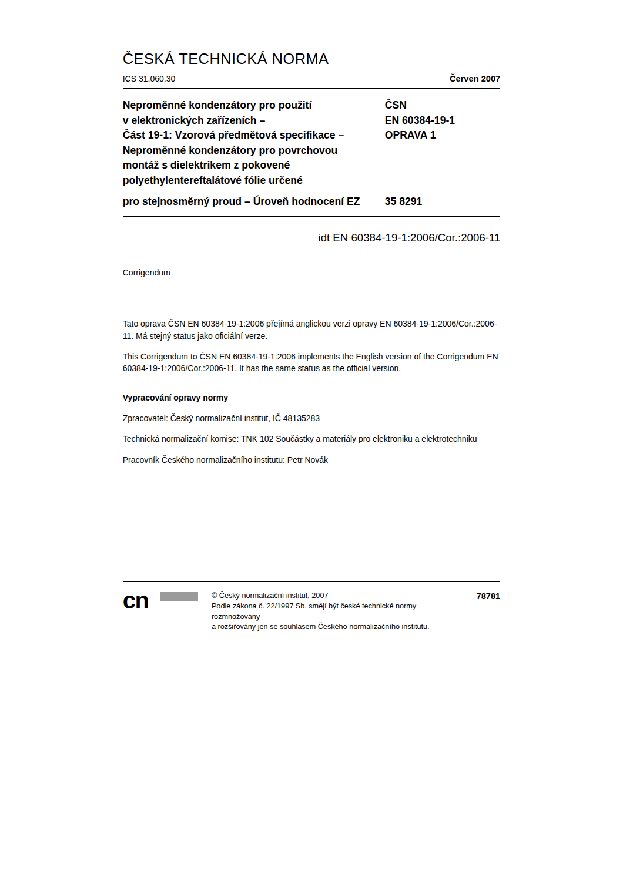ČESKÁ TECHNICKÁ NORMA
ICS 31.060.30 Červen 2007
Neproměnné kondenzátory pro použití
v elektronických zařízeních –
Část 19-1: Vzorová předmětová specifikace –
Neproměnné kondenzátory pro povrchovou
montáž s dielektrikem z pokovené
polyethylentereftalátové fólie určené
ČSN
EN 60384-19-1
OPRAVA 1
pro stejnosměrný proud – Úroveň hodnocení EZ
35 8291
idt EN 60384-19-1:2006/Cor.:2006-11
Corrigendum
Tato oprava ČSN EN 60384-19-1:2006 přejímá anglickou verzi opravy EN 60384-19-1:2006/Cor.:2006-11. Má stejný status jako oficiální verze.
This Corrigendum to ČSN EN 60384-19-1:2006 implements the English version of the Corrigendum EN 60384-19-1:2006/Cor.:2006-11. It has the same status as the official version.
Vypracování opravy normy
Zpracovatel: Český normalizační institut, IČ 48135283
Technická normalizační komise: TNK 102 Součástky a materiály pro elektroniku a elektrotechniku
Pracovník Českého normalizačního institutu: Petr Novák
cn
© Český normalizační institut, 2007
Podle zákona č. 22/1997 Sb. smějí být české technické normy rozmnožovány
a rozšiřovány jen se souhlasem Českého normalizačního institutu.
78781